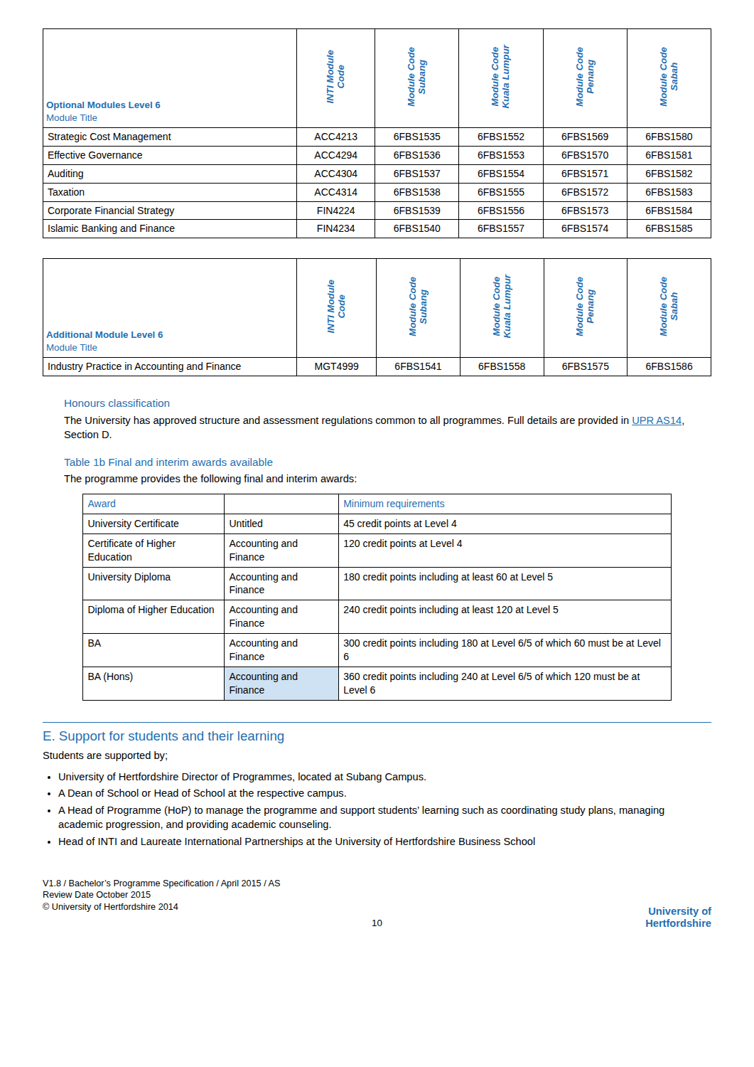| Optional Modules Level 6 Module Title | INTI Module Code | Module Code Subang | Module Code Kuala Lumpur | Module Code Penang | Module Code Sabah |
| --- | --- | --- | --- | --- | --- |
| Strategic Cost Management | ACC4213 | 6FBS1535 | 6FBS1552 | 6FBS1569 | 6FBS1580 |
| Effective Governance | ACC4294 | 6FBS1536 | 6FBS1553 | 6FBS1570 | 6FBS1581 |
| Auditing | ACC4304 | 6FBS1537 | 6FBS1554 | 6FBS1571 | 6FBS1582 |
| Taxation | ACC4314 | 6FBS1538 | 6FBS1555 | 6FBS1572 | 6FBS1583 |
| Corporate Financial Strategy | FIN4224 | 6FBS1539 | 6FBS1556 | 6FBS1573 | 6FBS1584 |
| Islamic Banking and Finance | FIN4234 | 6FBS1540 | 6FBS1557 | 6FBS1574 | 6FBS1585 |
| Additional Module Level 6 Module Title | INTI Module Code | Module Code Subang | Module Code Kuala Lumpur | Module Code Penang | Module Code Sabah |
| --- | --- | --- | --- | --- | --- |
| Industry Practice in Accounting and Finance | MGT4999 | 6FBS1541 | 6FBS1558 | 6FBS1575 | 6FBS1586 |
Honours classification
The University has approved structure and assessment regulations common to all programmes. Full details are provided in UPR AS14, Section D.
Table 1b Final and interim awards available
The programme provides the following final and interim awards:
| Award | | Minimum requirements |
| --- | --- | --- |
| University Certificate | Untitled | 45 credit points at Level 4 |
| Certificate of Higher Education | Accounting and Finance | 120 credit points at Level 4 |
| University Diploma | Accounting and Finance | 180 credit points including at least 60 at Level 5 |
| Diploma of Higher Education | Accounting and Finance | 240 credit points including at least 120 at Level 5 |
| BA | Accounting and Finance | 300 credit points including 180 at Level 6/5 of which 60 must be at Level 6 |
| BA (Hons) | Accounting and Finance | 360 credit points including 240 at Level 6/5 of which 120 must be at Level 6 |
E. Support for students and their learning
Students are supported by;
University of Hertfordshire Director of Programmes, located at Subang Campus.
A Dean of School or Head of School at the respective campus.
A Head of Programme (HoP) to manage the programme and support students’ learning such as coordinating study plans, managing academic progression, and providing academic counseling.
Head of INTI and Laureate International Partnerships at the University of Hertfordshire Business School
V1.8 / Bachelor’s Programme Specification / April 2015 / AS
Review Date October 2015
© University of Hertfordshire 2014
10
University of
Hertfordshire